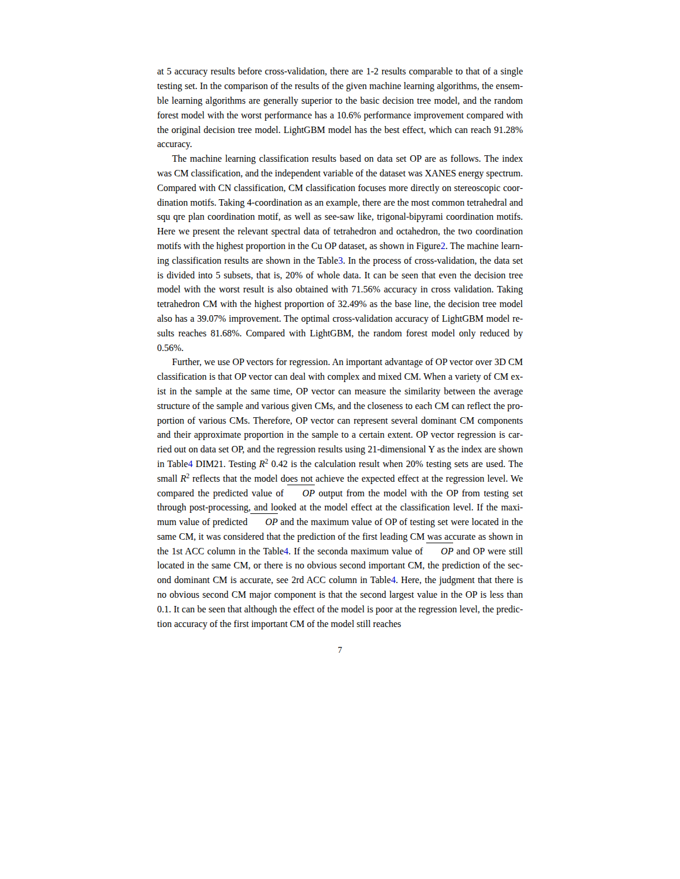at 5 accuracy results before cross-validation, there are 1-2 results comparable to that of a single testing set. In the comparison of the results of the given machine learning algorithms, the ensemble learning algorithms are generally superior to the basic decision tree model, and the random forest model with the worst performance has a 10.6% performance improvement compared with the original decision tree model. LightGBM model has the best effect, which can reach 91.28% accuracy.
The machine learning classification results based on data set OP are as follows. The index was CM classification, and the independent variable of the dataset was XANES energy spectrum. Compared with CN classification, CM classification focuses more directly on stereoscopic coordination motifs. Taking 4-coordination as an example, there are the most common tetrahedral and squ qre plan coordination motif, as well as see-saw like, trigonal-bipyrami coordination motifs. Here we present the relevant spectral data of tetrahedron and octahedron, the two coordination motifs with the highest proportion in the Cu OP dataset, as shown in Figure2. The machine learning classification results are shown in the Table3. In the process of cross-validation, the data set is divided into 5 subsets, that is, 20% of whole data. It can be seen that even the decision tree model with the worst result is also obtained with 71.56% accuracy in cross validation. Taking tetrahedron CM with the highest proportion of 32.49% as the base line, the decision tree model also has a 39.07% improvement. The optimal cross-validation accuracy of LightGBM model results reaches 81.68%. Compared with LightGBM, the random forest model only reduced by 0.56%.
Further, we use OP vectors for regression. An important advantage of OP vector over 3D CM classification is that OP vector can deal with complex and mixed CM. When a variety of CM exist in the sample at the same time, OP vector can measure the similarity between the average structure of the sample and various given CMs, and the closeness to each CM can reflect the proportion of various CMs. Therefore, OP vector can represent several dominant CM components and their approximate proportion in the sample to a certain extent. OP vector regression is carried out on data set OP, and the regression results using 21-dimensional Y as the index are shown in Table4 DIM21. Testing R2 0.42 is the calculation result when 20% testing sets are used. The small R2 reflects that the model does not achieve the expected effect at the regression level. We compared the predicted value of OP output from the model with the OP from testing set through post-processing, and looked at the model effect at the classification level. If the maximum value of predicted OP and the maximum value of OP of testing set were located in the same CM, it was considered that the prediction of the first leading CM was accurate as shown in the 1st ACC column in the Table4. If the seconda maximum value of OP and OP were still located in the same CM, or there is no obvious second important CM, the prediction of the second dominant CM is accurate, see 2rd ACC column in Table4. Here, the judgment that there is no obvious second CM major component is that the second largest value in the OP is less than 0.1. It can be seen that although the effect of the model is poor at the regression level, the prediction accuracy of the first important CM of the model still reaches
7